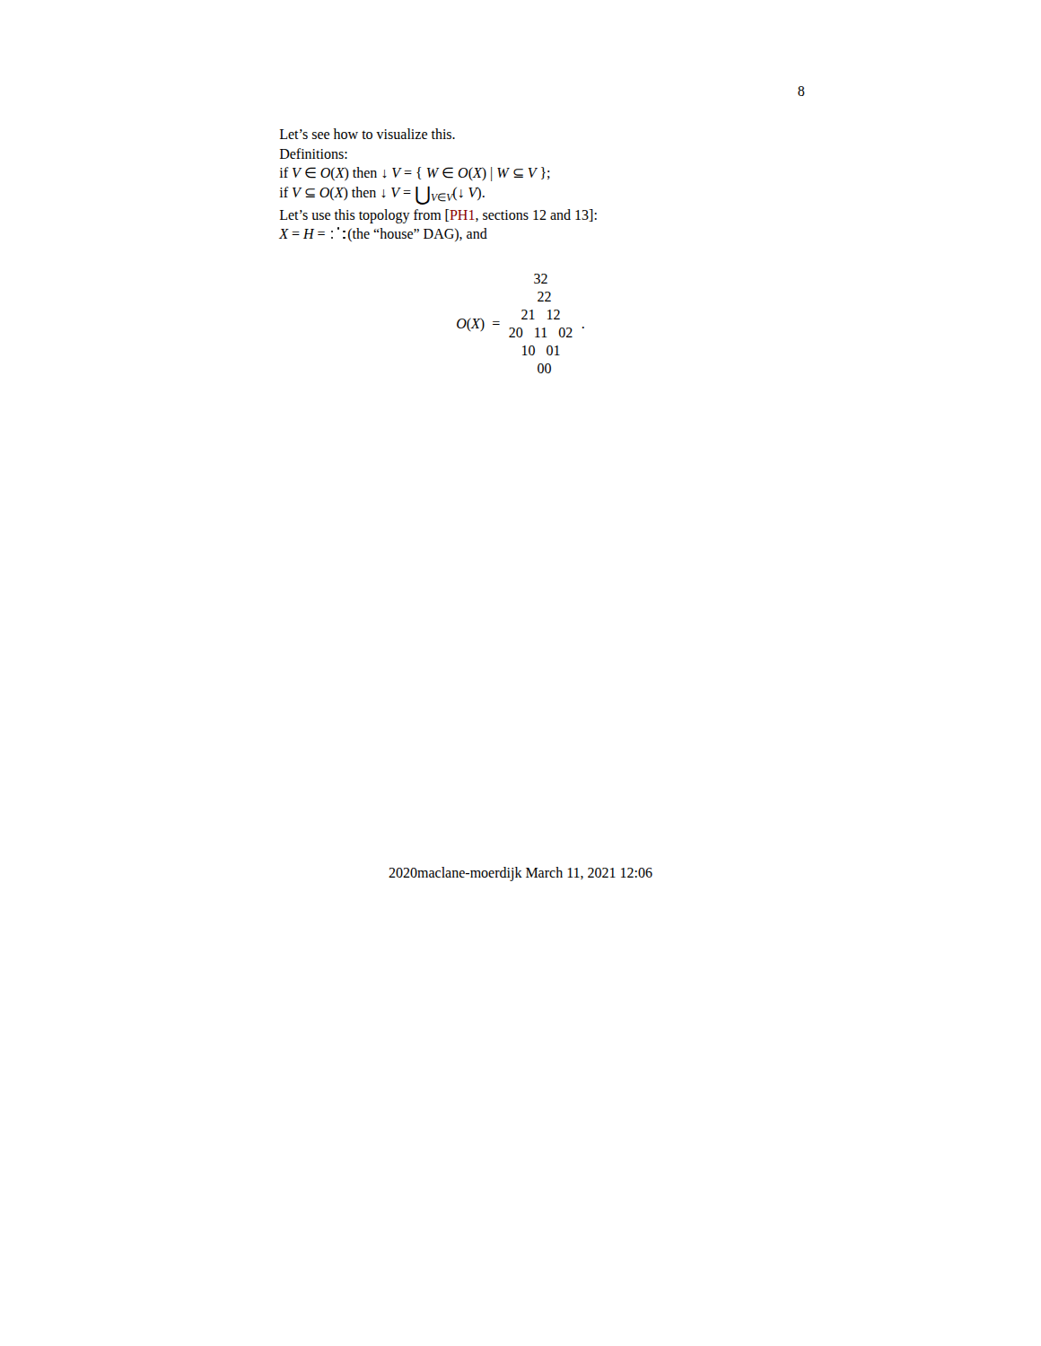8
Let’s see how to visualize this.
Definitions:
if V ∈ O(X) then ↓ V = { W ∈ O(X) | W ⊆ V };
if V ⊆ O(X) then ↓ V = ⋃V∈V(↓ V).
Let’s use this topology from [PH1, sections 12 and 13]:
X = H = (the “house” DAG), and
O(X) = 32 22 21 12 20 11 02 10 01 00 .
2020maclane-moerdijk March 11, 2021 12:06